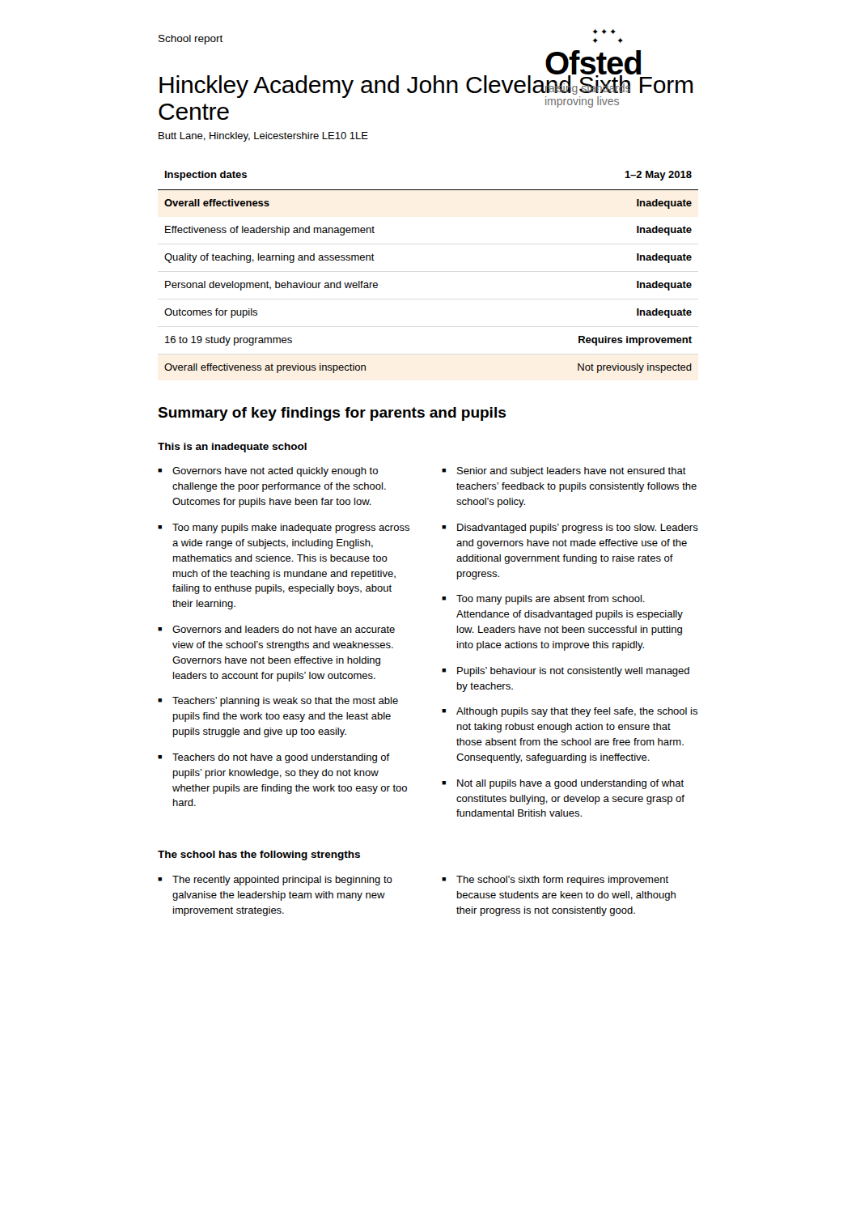✦✦✦
✦ ✦
Ofsted
raising standards
improving lives
School report
Hinckley Academy and John Cleveland Sixth Form
Centre
Butt Lane, Hinckley, Leicestershire LE10 1LE
| Inspection dates | 1–2 May 2018 |
| Overall effectiveness | Inadequate |
| Effectiveness of leadership and management | Inadequate |
| Quality of teaching, learning and assessment | Inadequate |
| Personal development, behaviour and welfare | Inadequate |
| Outcomes for pupils | Inadequate |
| 16 to 19 study programmes | Requires improvement |
| Overall effectiveness at previous inspection | Not previously inspected |
Summary of key findings for parents and pupils
This is an inadequate school
Governors have not acted quickly enough to challenge the poor performance of the school. Outcomes for pupils have been far too low.
Too many pupils make inadequate progress across a wide range of subjects, including English, mathematics and science. This is because too much of the teaching is mundane and repetitive, failing to enthuse pupils, especially boys, about their learning.
Governors and leaders do not have an accurate view of the school’s strengths and weaknesses. Governors have not been effective in holding leaders to account for pupils’ low outcomes.
Teachers’ planning is weak so that the most able pupils find the work too easy and the least able pupils struggle and give up too easily.
Teachers do not have a good understanding of pupils’ prior knowledge, so they do not know whether pupils are finding the work too easy or too hard.
Senior and subject leaders have not ensured that teachers’ feedback to pupils consistently follows the school’s policy.
Disadvantaged pupils’ progress is too slow. Leaders and governors have not made effective use of the additional government funding to raise rates of progress.
Too many pupils are absent from school. Attendance of disadvantaged pupils is especially low. Leaders have not been successful in putting into place actions to improve this rapidly.
Pupils’ behaviour is not consistently well managed by teachers.
Although pupils say that they feel safe, the school is not taking robust enough action to ensure that those absent from the school are free from harm. Consequently, safeguarding is ineffective.
Not all pupils have a good understanding of what constitutes bullying, or develop a secure grasp of fundamental British values.
The school has the following strengths
The recently appointed principal is beginning to galvanise the leadership team with many new improvement strategies.
The school’s sixth form requires improvement because students are keen to do well, although their progress is not consistently good.